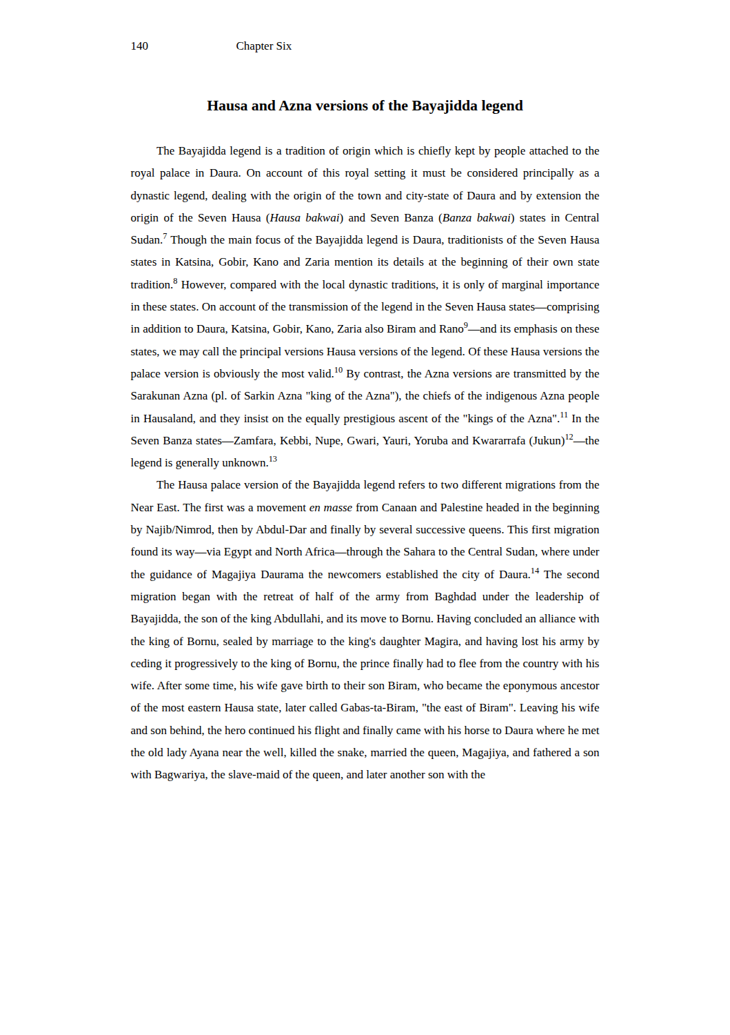140 Chapter Six
Hausa and Azna versions of the Bayajidda legend
The Bayajidda legend is a tradition of origin which is chiefly kept by people attached to the royal palace in Daura. On account of this royal setting it must be considered principally as a dynastic legend, dealing with the origin of the town and city-state of Daura and by extension the origin of the Seven Hausa (Hausa bakwai) and Seven Banza (Banza bakwai) states in Central Sudan.7 Though the main focus of the Bayajidda legend is Daura, traditionists of the Seven Hausa states in Katsina, Gobir, Kano and Zaria mention its details at the beginning of their own state tradition.8 However, compared with the local dynastic traditions, it is only of marginal importance in these states. On account of the transmission of the legend in the Seven Hausa states—comprising in addition to Daura, Katsina, Gobir, Kano, Zaria also Biram and Rano9—and its emphasis on these states, we may call the principal versions Hausa versions of the legend. Of these Hausa versions the palace version is obviously the most valid.10 By contrast, the Azna versions are transmitted by the Sarakunan Azna (pl. of Sarkin Azna "king of the Azna"), the chiefs of the indigenous Azna people in Hausaland, and they insist on the equally prestigious ascent of the "kings of the Azna".11 In the Seven Banza states—Zamfara, Kebbi, Nupe, Gwari, Yauri, Yoruba and Kwararrafa (Jukun)12—the legend is generally unknown.13
The Hausa palace version of the Bayajidda legend refers to two different migrations from the Near East. The first was a movement en masse from Canaan and Palestine headed in the beginning by Najib/Nimrod, then by Abdul-Dar and finally by several successive queens. This first migration found its way—via Egypt and North Africa—through the Sahara to the Central Sudan, where under the guidance of Magajiya Daurama the newcomers established the city of Daura.14 The second migration began with the retreat of half of the army from Baghdad under the leadership of Bayajidda, the son of the king Abdullahi, and its move to Bornu. Having concluded an alliance with the king of Bornu, sealed by marriage to the king's daughter Magira, and having lost his army by ceding it progressively to the king of Bornu, the prince finally had to flee from the country with his wife. After some time, his wife gave birth to their son Biram, who became the eponymous ancestor of the most eastern Hausa state, later called Gabas-ta-Biram, "the east of Biram". Leaving his wife and son behind, the hero continued his flight and finally came with his horse to Daura where he met the old lady Ayana near the well, killed the snake, married the queen, Magajiya, and fathered a son with Bagwariya, the slave-maid of the queen, and later another son with the